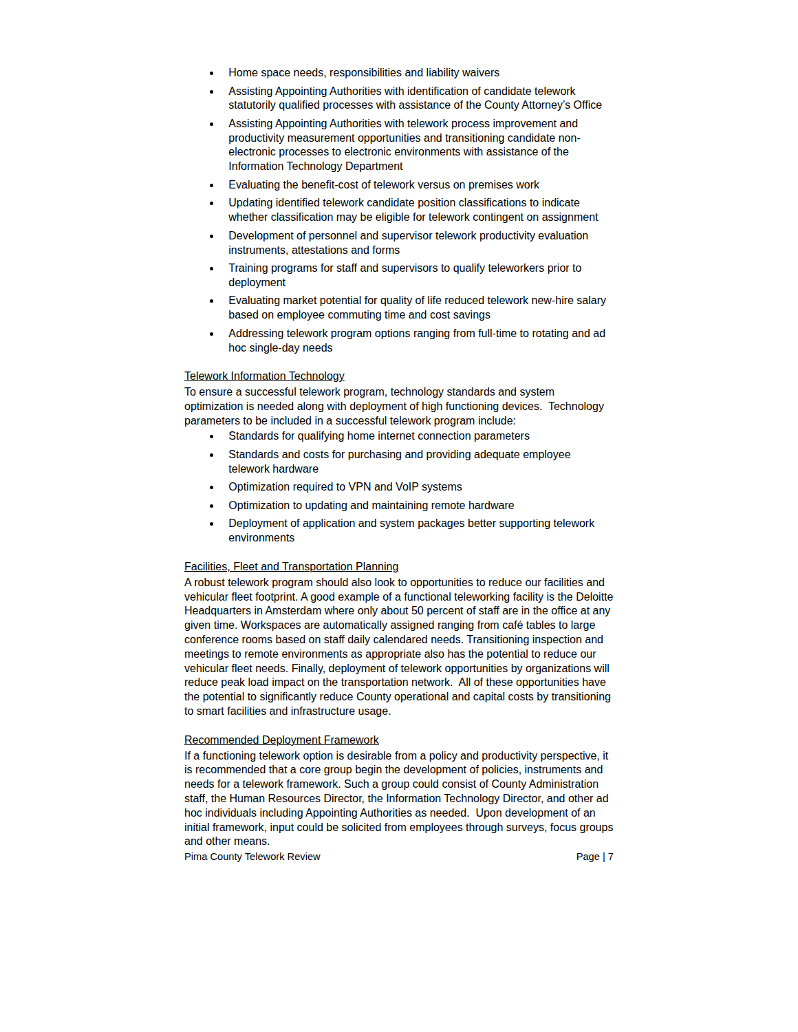Home space needs, responsibilities and liability waivers
Assisting Appointing Authorities with identification of candidate telework statutorily qualified processes with assistance of the County Attorney’s Office
Assisting Appointing Authorities with telework process improvement and productivity measurement opportunities and transitioning candidate non-electronic processes to electronic environments with assistance of the Information Technology Department
Evaluating the benefit-cost of telework versus on premises work
Updating identified telework candidate position classifications to indicate whether classification may be eligible for telework contingent on assignment
Development of personnel and supervisor telework productivity evaluation instruments, attestations and forms
Training programs for staff and supervisors to qualify teleworkers prior to deployment
Evaluating market potential for quality of life reduced telework new-hire salary based on employee commuting time and cost savings
Addressing telework program options ranging from full-time to rotating and ad hoc single-day needs
Telework Information Technology
To ensure a successful telework program, technology standards and system optimization is needed along with deployment of high functioning devices. Technology parameters to be included in a successful telework program include:
Standards for qualifying home internet connection parameters
Standards and costs for purchasing and providing adequate employee telework hardware
Optimization required to VPN and VoIP systems
Optimization to updating and maintaining remote hardware
Deployment of application and system packages better supporting telework environments
Facilities, Fleet and Transportation Planning
A robust telework program should also look to opportunities to reduce our facilities and vehicular fleet footprint. A good example of a functional teleworking facility is the Deloitte Headquarters in Amsterdam where only about 50 percent of staff are in the office at any given time. Workspaces are automatically assigned ranging from café tables to large conference rooms based on staff daily calendared needs. Transitioning inspection and meetings to remote environments as appropriate also has the potential to reduce our vehicular fleet needs. Finally, deployment of telework opportunities by organizations will reduce peak load impact on the transportation network. All of these opportunities have the potential to significantly reduce County operational and capital costs by transitioning to smart facilities and infrastructure usage.
Recommended Deployment Framework
If a functioning telework option is desirable from a policy and productivity perspective, it is recommended that a core group begin the development of policies, instruments and needs for a telework framework. Such a group could consist of County Administration staff, the Human Resources Director, the Information Technology Director, and other ad hoc individuals including Appointing Authorities as needed. Upon development of an initial framework, input could be solicited from employees through surveys, focus groups and other means.
Pima County Telework Review
Page | 7